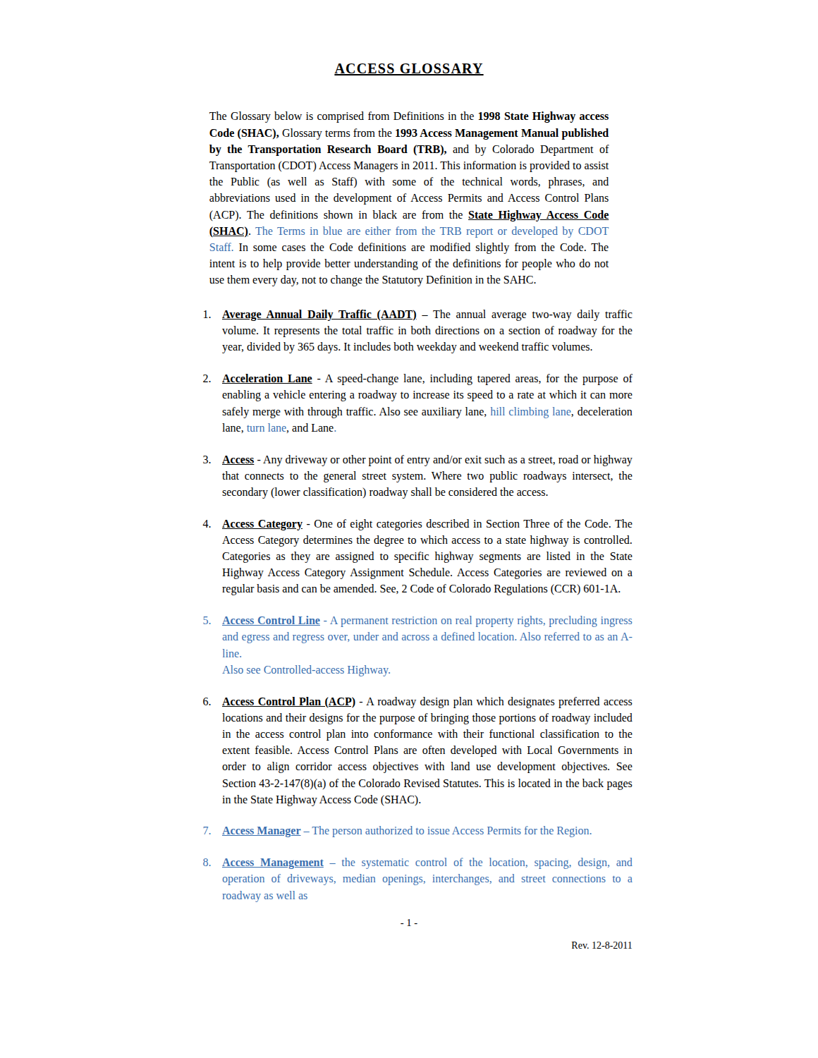ACCESS GLOSSARY
The Glossary below is comprised from Definitions in the 1998 State Highway access Code (SHAC), Glossary terms from the 1993 Access Management Manual published by the Transportation Research Board (TRB), and by Colorado Department of Transportation (CDOT) Access Managers in 2011. This information is provided to assist the Public (as well as Staff) with some of the technical words, phrases, and abbreviations used in the development of Access Permits and Access Control Plans (ACP). The definitions shown in black are from the State Highway Access Code (SHAC). The Terms in blue are either from the TRB report or developed by CDOT Staff. In some cases the Code definitions are modified slightly from the Code. The intent is to help provide better understanding of the definitions for people who do not use them every day, not to change the Statutory Definition in the SAHC.
Average Annual Daily Traffic (AADT) – The annual average two-way daily traffic volume. It represents the total traffic in both directions on a section of roadway for the year, divided by 365 days. It includes both weekday and weekend traffic volumes.
Acceleration Lane - A speed-change lane, including tapered areas, for the purpose of enabling a vehicle entering a roadway to increase its speed to a rate at which it can more safely merge with through traffic. Also see auxiliary lane, hill climbing lane, deceleration lane, turn lane, and Lane.
Access - Any driveway or other point of entry and/or exit such as a street, road or highway that connects to the general street system. Where two public roadways intersect, the secondary (lower classification) roadway shall be considered the access.
Access Category - One of eight categories described in Section Three of the Code. The Access Category determines the degree to which access to a state highway is controlled. Categories as they are assigned to specific highway segments are listed in the State Highway Access Category Assignment Schedule. Access Categories are reviewed on a regular basis and can be amended. See, 2 Code of Colorado Regulations (CCR) 601-1A.
Access Control Line - A permanent restriction on real property rights, precluding ingress and egress and regress over, under and across a defined location. Also referred to as an A-line.
Also see Controlled-access Highway.
Access Control Plan (ACP) - A roadway design plan which designates preferred access locations and their designs for the purpose of bringing those portions of roadway included in the access control plan into conformance with their functional classification to the extent feasible. Access Control Plans are often developed with Local Governments in order to align corridor access objectives with land use development objectives. See Section 43-2-147(8)(a) of the Colorado Revised Statutes. This is located in the back pages in the State Highway Access Code (SHAC).
Access Manager – The person authorized to issue Access Permits for the Region.
Access Management – the systematic control of the location, spacing, design, and operation of driveways, median openings, interchanges, and street connections to a roadway as well as
- 1 -
Rev. 12-8-2011